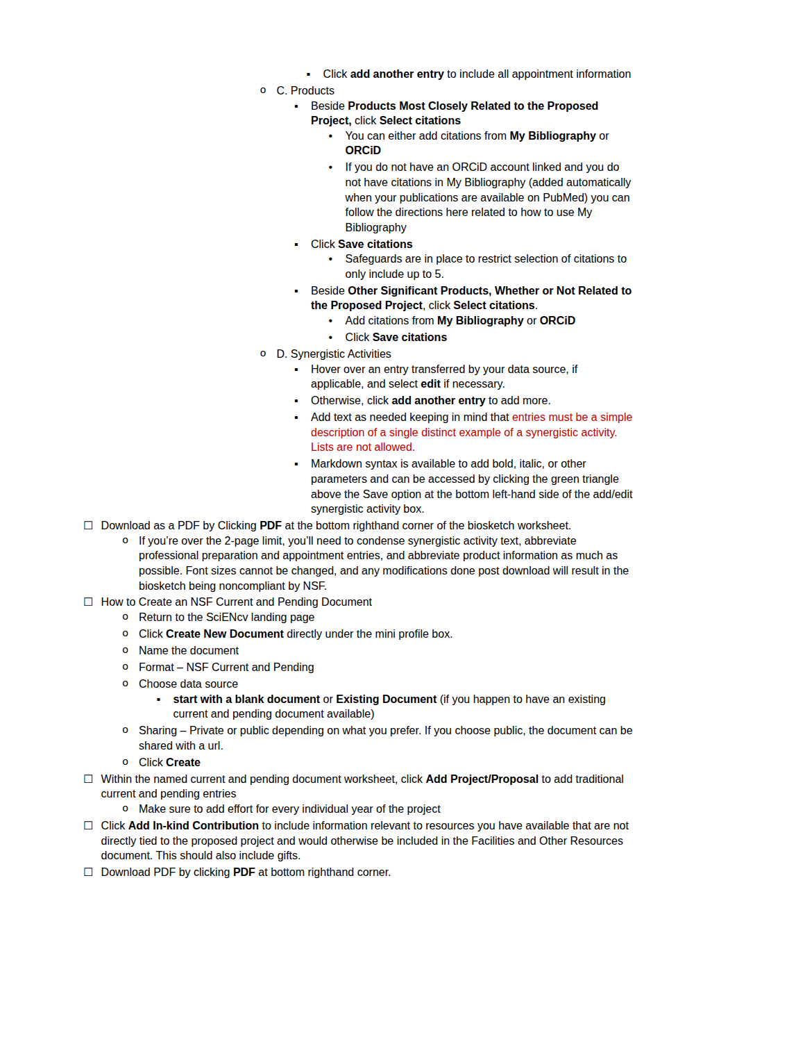Click add another entry to include all appointment information
C. Products
Beside Products Most Closely Related to the Proposed Project, click Select citations
You can either add citations from My Bibliography or ORCiD
If you do not have an ORCiD account linked and you do not have citations in My Bibliography (added automatically when your publications are available on PubMed) you can follow the directions here related to how to use My Bibliography
Click Save citations
Safeguards are in place to restrict selection of citations to only include up to 5.
Beside Other Significant Products, Whether or Not Related to the Proposed Project, click Select citations.
Add citations from My Bibliography or ORCiD
Click Save citations
D. Synergistic Activities
Hover over an entry transferred by your data source, if applicable, and select edit if necessary.
Otherwise, click add another entry to add more.
Add text as needed keeping in mind that entries must be a simple description of a single distinct example of a synergistic activity. Lists are not allowed.
Markdown syntax is available to add bold, italic, or other parameters and can be accessed by clicking the green triangle above the Save option at the bottom left-hand side of the add/edit synergistic activity box.
Download as a PDF by Clicking PDF at the bottom righthand corner of the biosketch worksheet.
If you’re over the 2-page limit, you’ll need to condense synergistic activity text, abbreviate professional preparation and appointment entries, and abbreviate product information as much as possible. Font sizes cannot be changed, and any modifications done post download will result in the biosketch being noncompliant by NSF.
How to Create an NSF Current and Pending Document
Return to the SciENcv landing page
Click Create New Document directly under the mini profile box.
Name the document
Format – NSF Current and Pending
Choose data source
start with a blank document or Existing Document (if you happen to have an existing current and pending document available)
Sharing – Private or public depending on what you prefer. If you choose public, the document can be shared with a url.
Click Create
Within the named current and pending document worksheet, click Add Project/Proposal to add traditional current and pending entries
Make sure to add effort for every individual year of the project
Click Add In-kind Contribution to include information relevant to resources you have available that are not directly tied to the proposed project and would otherwise be included in the Facilities and Other Resources document. This should also include gifts.
Download PDF by clicking PDF at bottom righthand corner.